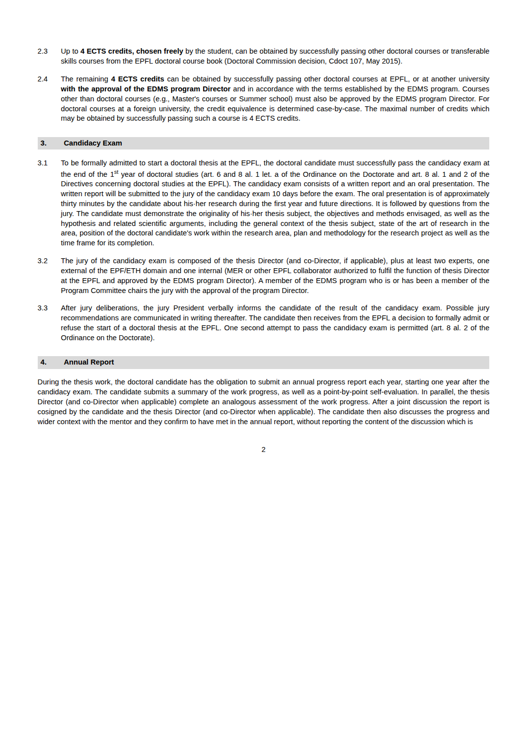2.3
Up to 4 ECTS credits, chosen freely by the student, can be obtained by successfully passing other doctoral courses or transferable skills courses from the EPFL doctoral course book (Doctoral Commission decision, Cdoct 107, May 2015).
2.4
The remaining 4 ECTS credits can be obtained by successfully passing other doctoral courses at EPFL, or at another university with the approval of the EDMS program Director and in accordance with the terms established by the EDMS program. Courses other than doctoral courses (e.g., Master's courses or Summer school) must also be approved by the EDMS program Director. For doctoral courses at a foreign university, the credit equivalence is determined case-by-case. The maximal number of credits which may be obtained by successfully passing such a course is 4 ECTS credits.
3. Candidacy Exam
3.1
To be formally admitted to start a doctoral thesis at the EPFL, the doctoral candidate must successfully pass the candidacy exam at the end of the 1st year of doctoral studies (art. 6 and 8 al. 1 let. a of the Ordinance on the Doctorate and art. 8 al. 1 and 2 of the Directives concerning doctoral studies at the EPFL). The candidacy exam consists of a written report and an oral presentation. The written report will be submitted to the jury of the candidacy exam 10 days before the exam. The oral presentation is of approximately thirty minutes by the candidate about his·her research during the first year and future directions. It is followed by questions from the jury. The candidate must demonstrate the originality of his·her thesis subject, the objectives and methods envisaged, as well as the hypothesis and related scientific arguments, including the general context of the thesis subject, state of the art of research in the area, position of the doctoral candidate's work within the research area, plan and methodology for the research project as well as the time frame for its completion.
3.2
The jury of the candidacy exam is composed of the thesis Director (and co-Director, if applicable), plus at least two experts, one external of the EPF/ETH domain and one internal (MER or other EPFL collaborator authorized to fulfil the function of thesis Director at the EPFL and approved by the EDMS program Director). A member of the EDMS program who is or has been a member of the Program Committee chairs the jury with the approval of the program Director.
3.3
After jury deliberations, the jury President verbally informs the candidate of the result of the candidacy exam. Possible jury recommendations are communicated in writing thereafter. The candidate then receives from the EPFL a decision to formally admit or refuse the start of a doctoral thesis at the EPFL. One second attempt to pass the candidacy exam is permitted (art. 8 al. 2 of the Ordinance on the Doctorate).
4. Annual Report
During the thesis work, the doctoral candidate has the obligation to submit an annual progress report each year, starting one year after the candidacy exam. The candidate submits a summary of the work progress, as well as a point-by-point self-evaluation. In parallel, the thesis Director (and co-Director when applicable) complete an analogous assessment of the work progress. After a joint discussion the report is cosigned by the candidate and the thesis Director (and co-Director when applicable). The candidate then also discusses the progress and wider context with the mentor and they confirm to have met in the annual report, without reporting the content of the discussion which is
2